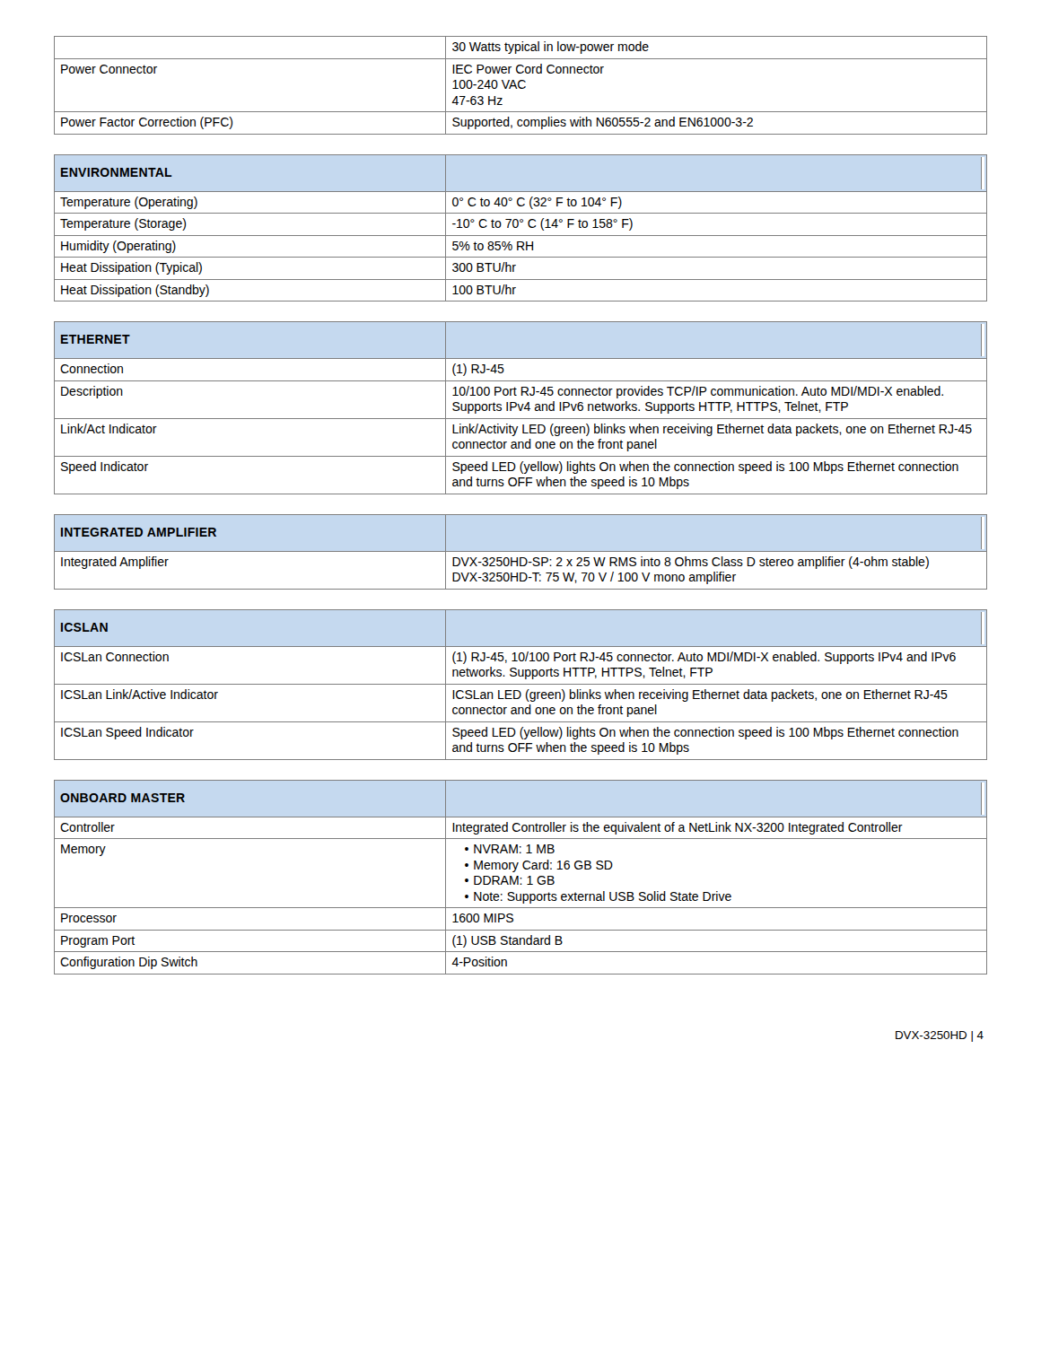| | 30 Watts typical in low-power mode |
| Power Connector | IEC Power Cord Connector 100-240 VAC 47-63 Hz |
| Power Factor Correction (PFC) | Supported, complies with N60555-2 and EN61000-3-2 |
| ENVIRONMENTAL | |
| Temperature (Operating) | 0° C to 40° C (32° F to 104° F) |
| Temperature (Storage) | -10° C to 70° C (14° F to 158° F) |
| Humidity (Operating) | 5% to 85% RH |
| Heat Dissipation (Typical) | 300 BTU/hr |
| Heat Dissipation (Standby) | 100 BTU/hr |
| ETHERNET | |
| Connection | (1) RJ-45 |
| Description | 10/100 Port RJ-45 connector provides TCP/IP communication. Auto MDI/MDI-X enabled. Supports IPv4 and IPv6 networks. Supports HTTP, HTTPS, Telnet, FTP |
| Link/Act Indicator | Link/Activity LED (green) blinks when receiving Ethernet data packets, one on Ethernet RJ-45 connector and one on the front panel |
| Speed Indicator | Speed LED (yellow) lights On when the connection speed is 100 Mbps Ethernet connection and turns OFF when the speed is 10 Mbps |
| INTEGRATED AMPLIFIER | |
| Integrated Amplifier | DVX-3250HD-SP: 2 x 25 W RMS into 8 Ohms Class D stereo amplifier (4-ohm stable) DVX-3250HD-T: 75 W, 70 V / 100 V mono amplifier |
| ICSLAN | |
| ICSLan Connection | (1) RJ-45, 10/100 Port RJ-45 connector. Auto MDI/MDI-X enabled. Supports IPv4 and IPv6 networks. Supports HTTP, HTTPS, Telnet, FTP |
| ICSLan Link/Active Indicator | ICSLan LED (green) blinks when receiving Ethernet data packets, one on Ethernet RJ-45 connector and one on the front panel |
| ICSLan Speed Indicator | Speed LED (yellow) lights On when the connection speed is 100 Mbps Ethernet connection and turns OFF when the speed is 10 Mbps |
| ONBOARD MASTER | |
| Controller | Integrated Controller is the equivalent of a NetLink NX-3200 Integrated Controller |
| Memory | NVRAM: 1 MB Memory Card: 16 GB SD DDRAM: 1 GB Note: Supports external USB Solid State Drive |
| Processor | 1600 MIPS |
| Program Port | (1) USB Standard B |
| Configuration Dip Switch | 4-Position |
DVX-3250HD | 4